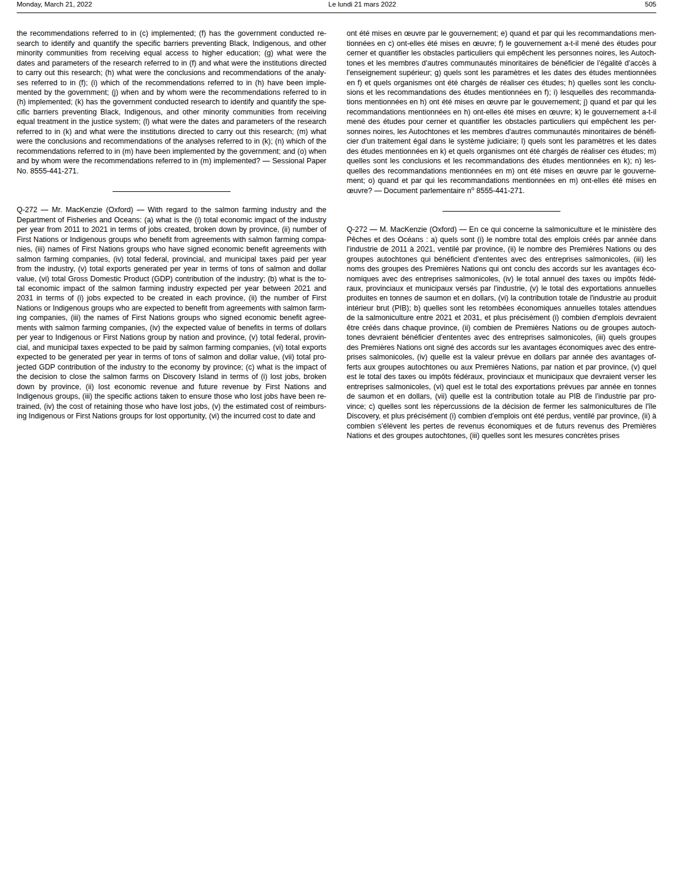Monday, March 21, 2022
Le lundi 21 mars 2022
505
the recommendations referred to in (c) implemented; (f) has the government conducted research to identify and quantify the specific barriers preventing Black, Indigenous, and other minority communities from receiving equal access to higher education; (g) what were the dates and parameters of the research referred to in (f) and what were the institutions directed to carry out this research; (h) what were the conclusions and recommendations of the analyses referred to in (f); (i) which of the recommendations referred to in (h) have been implemented by the government; (j) when and by whom were the recommendations referred to in (h) implemented; (k) has the government conducted research to identify and quantify the specific barriers preventing Black, Indigenous, and other minority communities from receiving equal treatment in the justice system; (l) what were the dates and parameters of the research referred to in (k) and what were the institutions directed to carry out this research; (m) what were the conclusions and recommendations of the analyses referred to in (k); (n) which of the recommendations referred to in (m) have been implemented by the government; and (o) when and by whom were the recommendations referred to in (m) implemented? — Sessional Paper No. 8555-441-271.
Q-272 — Mr. MacKenzie (Oxford) — With regard to the salmon farming industry and the Department of Fisheries and Oceans: (a) what is the (i) total economic impact of the industry per year from 2011 to 2021 in terms of jobs created, broken down by province, (ii) number of First Nations or Indigenous groups who benefit from agreements with salmon farming companies, (iii) names of First Nations groups who have signed economic benefit agreements with salmon farming companies, (iv) total federal, provincial, and municipal taxes paid per year from the industry, (v) total exports generated per year in terms of tons of salmon and dollar value, (vi) total Gross Domestic Product (GDP) contribution of the industry; (b) what is the total economic impact of the salmon farming industry expected per year between 2021 and 2031 in terms of (i) jobs expected to be created in each province, (ii) the number of First Nations or Indigenous groups who are expected to benefit from agreements with salmon farming companies, (iii) the names of First Nations groups who signed economic benefit agreements with salmon farming companies, (iv) the expected value of benefits in terms of dollars per year to Indigenous or First Nations group by nation and province, (v) total federal, provincial, and municipal taxes expected to be paid by salmon farming companies, (vi) total exports expected to be generated per year in terms of tons of salmon and dollar value, (vii) total projected GDP contribution of the industry to the economy by province; (c) what is the impact of the decision to close the salmon farms on Discovery Island in terms of (i) lost jobs, broken down by province, (ii) lost economic revenue and future revenue by First Nations and Indigenous groups, (iii) the specific actions taken to ensure those who lost jobs have been retrained, (iv) the cost of retaining those who have lost jobs, (v) the estimated cost of reimbursing Indigenous or First Nations groups for lost opportunity, (vi) the incurred cost to date and
ont été mises en œuvre par le gouvernement; e) quand et par qui les recommandations mentionnées en c) ont-elles été mises en œuvre; f) le gouvernement a-t-il mené des études pour cerner et quantifier les obstacles particuliers qui empêchent les personnes noires, les Autochtones et les membres d'autres communautés minoritaires de bénéficier de l'égalité d'accès à l'enseignement supérieur; g) quels sont les paramètres et les dates des études mentionnées en f) et quels organismes ont été chargés de réaliser ces études; h) quelles sont les conclusions et les recommandations des études mentionnées en f); i) lesquelles des recommandations mentionnées en h) ont été mises en œuvre par le gouvernement; j) quand et par qui les recommandations mentionnées en h) ont-elles été mises en œuvre; k) le gouvernement a-t-il mené des études pour cerner et quantifier les obstacles particuliers qui empêchent les personnes noires, les Autochtones et les membres d'autres communautés minoritaires de bénéficier d'un traitement égal dans le système judiciaire; l) quels sont les paramètres et les dates des études mentionnées en k) et quels organismes ont été chargés de réaliser ces études; m) quelles sont les conclusions et les recommandations des études mentionnées en k); n) lesquelles des recommandations mentionnées en m) ont été mises en œuvre par le gouvernement; o) quand et par qui les recommandations mentionnées en m) ont-elles été mises en œuvre? — Document parlementaire no 8555-441-271.
Q-272 — M. MacKenzie (Oxford) — En ce qui concerne la salmoniculture et le ministère des Pêches et des Océans : a) quels sont (i) le nombre total des emplois créés par année dans l'industrie de 2011 à 2021, ventilé par province, (ii) le nombre des Premières Nations ou des groupes autochtones qui bénéficient d'ententes avec des entreprises salmonicoles, (iii) les noms des groupes des Premières Nations qui ont conclu des accords sur les avantages économiques avec des entreprises salmonicoles, (iv) le total annuel des taxes ou impôts fédéraux, provinciaux et municipaux versés par l'industrie, (v) le total des exportations annuelles produites en tonnes de saumon et en dollars, (vi) la contribution totale de l'industrie au produit intérieur brut (PIB); b) quelles sont les retombées économiques annuelles totales attendues de la salmoniculture entre 2021 et 2031, et plus précisément (i) combien d'emplois devraient être créés dans chaque province, (ii) combien de Premières Nations ou de groupes autochtones devraient bénéficier d'ententes avec des entreprises salmonicoles, (iii) quels groupes des Premières Nations ont signé des accords sur les avantages économiques avec des entreprises salmonicoles, (iv) quelle est la valeur prévue en dollars par année des avantages offerts aux groupes autochtones ou aux Premières Nations, par nation et par province, (v) quel est le total des taxes ou impôts fédéraux, provinciaux et municipaux que devraient verser les entreprises salmonicoles, (vi) quel est le total des exportations prévues par année en tonnes de saumon et en dollars, (vii) quelle est la contribution totale au PIB de l'industrie par province; c) quelles sont les répercussions de la décision de fermer les salmonicultures de l'île Discovery, et plus précisément (i) combien d'emplois ont été perdus, ventilé par province, (ii) à combien s'élèvent les pertes de revenus économiques et de futurs revenus des Premières Nations et des groupes autochtones, (iii) quelles sont les mesures concrètes prises